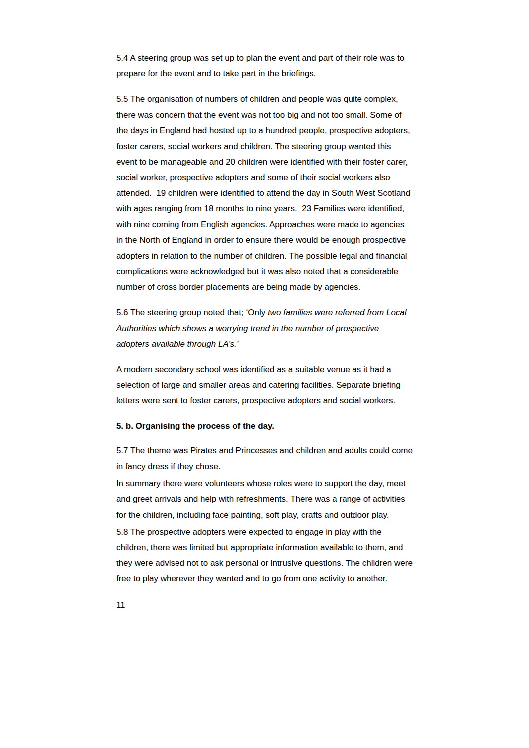5.4 A steering group was set up to plan the event and part of their role was to prepare for the event and to take part in the briefings.
5.5 The organisation of numbers of children and people was quite complex, there was concern that the event was not too big and not too small. Some of the days in England had hosted up to a hundred people, prospective adopters, foster carers, social workers and children. The steering group wanted this event to be manageable and 20 children were identified with their foster carer, social worker, prospective adopters and some of their social workers also attended. 19 children were identified to attend the day in South West Scotland with ages ranging from 18 months to nine years. 23 Families were identified, with nine coming from English agencies. Approaches were made to agencies in the North of England in order to ensure there would be enough prospective adopters in relation to the number of children. The possible legal and financial complications were acknowledged but it was also noted that a considerable number of cross border placements are being made by agencies.
5.6 The steering group noted that; ‘Only two families were referred from Local Authorities which shows a worrying trend in the number of prospective adopters available through LA’s.’
A modern secondary school was identified as a suitable venue as it had a selection of large and smaller areas and catering facilities. Separate briefing letters were sent to foster carers, prospective adopters and social workers.
5. b. Organising the process of the day.
5.7 The theme was Pirates and Princesses and children and adults could come in fancy dress if they chose.
In summary there were volunteers whose roles were to support the day, meet and greet arrivals and help with refreshments. There was a range of activities for the children, including face painting, soft play, crafts and outdoor play.
5.8 The prospective adopters were expected to engage in play with the children, there was limited but appropriate information available to them, and they were advised not to ask personal or intrusive questions. The children were free to play wherever they wanted and to go from one activity to another.
11